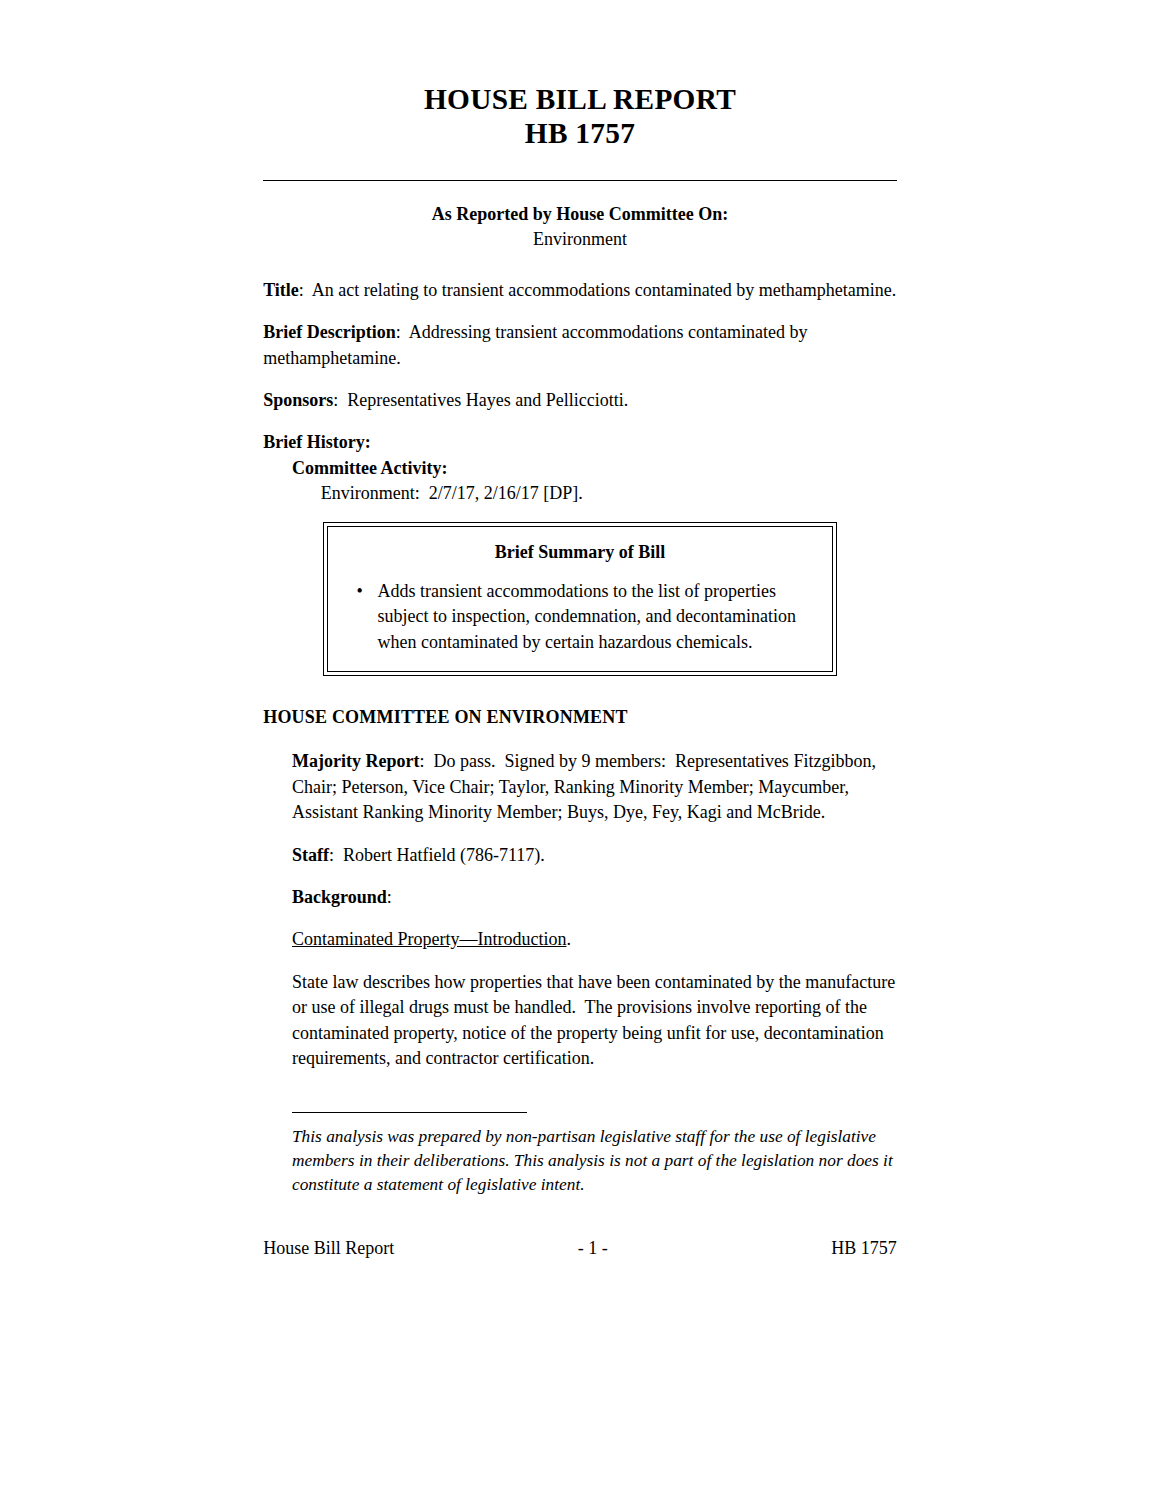HOUSE BILL REPORT
HB 1757
As Reported by House Committee On:
Environment
Title: An act relating to transient accommodations contaminated by methamphetamine.
Brief Description: Addressing transient accommodations contaminated by methamphetamine.
Sponsors: Representatives Hayes and Pellicciotti.
Brief History:
Committee Activity:
Environment: 2/7/17, 2/16/17 [DP].
Brief Summary of Bill
Adds transient accommodations to the list of properties subject to inspection, condemnation, and decontamination when contaminated by certain hazardous chemicals.
HOUSE COMMITTEE ON ENVIRONMENT
Majority Report: Do pass. Signed by 9 members: Representatives Fitzgibbon, Chair; Peterson, Vice Chair; Taylor, Ranking Minority Member; Maycumber, Assistant Ranking Minority Member; Buys, Dye, Fey, Kagi and McBride.
Staff: Robert Hatfield (786-7117).
Background:
Contaminated Property—Introduction.
State law describes how properties that have been contaminated by the manufacture or use of illegal drugs must be handled. The provisions involve reporting of the contaminated property, notice of the property being unfit for use, decontamination requirements, and contractor certification.
This analysis was prepared by non-partisan legislative staff for the use of legislative members in their deliberations. This analysis is not a part of the legislation nor does it constitute a statement of legislative intent.
House Bill Report
- 1 -
HB 1757